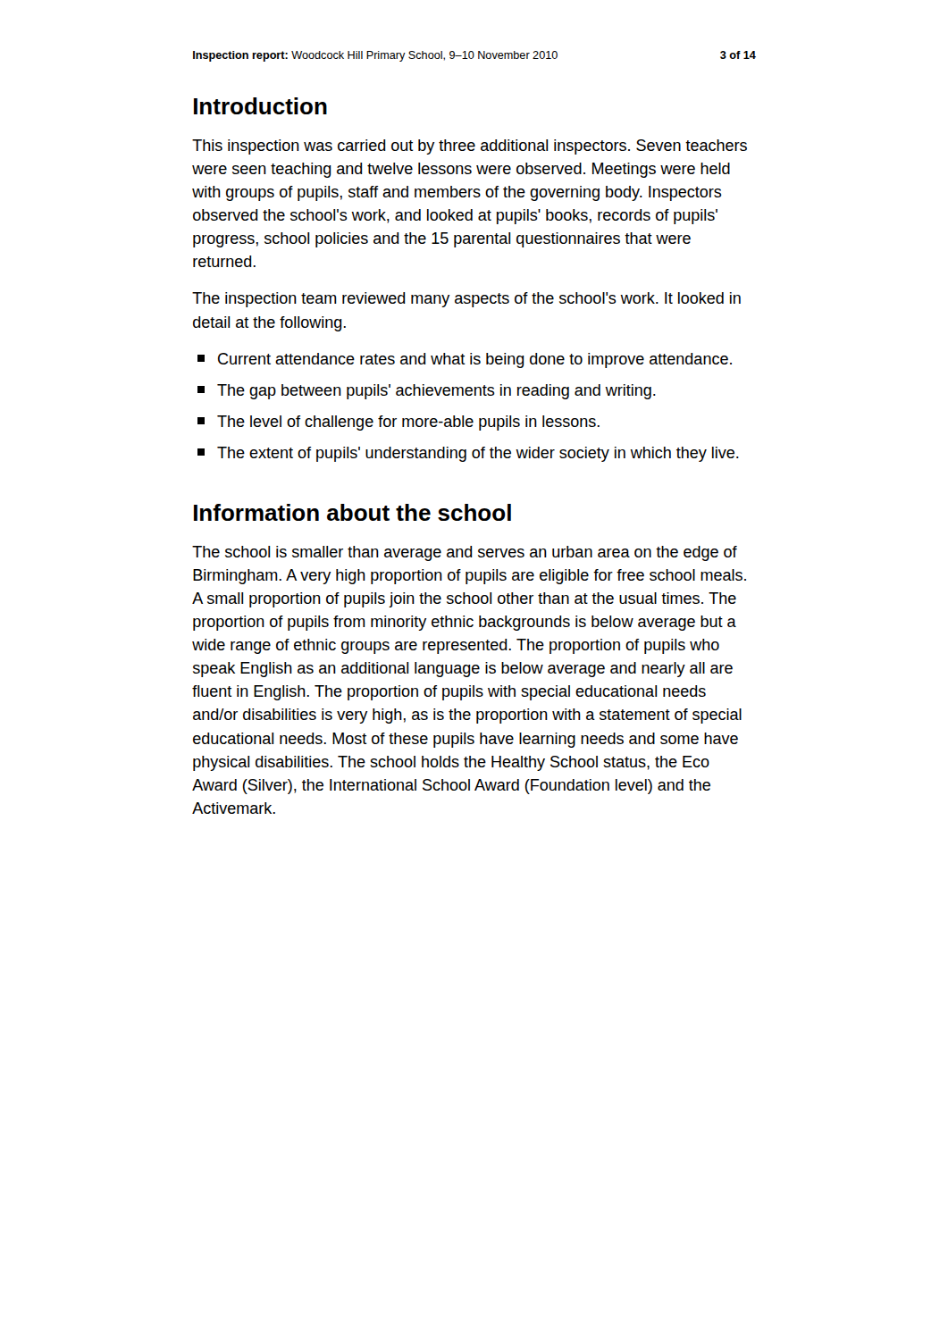Inspection report: Woodcock Hill Primary School, 9–10 November 2010
3 of 14
Introduction
This inspection was carried out by three additional inspectors. Seven teachers were seen teaching and twelve lessons were observed. Meetings were held with groups of pupils, staff and members of the governing body. Inspectors observed the school's work, and looked at pupils' books, records of pupils' progress, school policies and the 15 parental questionnaires that were returned.
The inspection team reviewed many aspects of the school's work. It looked in detail at the following.
Current attendance rates and what is being done to improve attendance.
The gap between pupils' achievements in reading and writing.
The level of challenge for more-able pupils in lessons.
The extent of pupils' understanding of the wider society in which they live.
Information about the school
The school is smaller than average and serves an urban area on the edge of Birmingham. A very high proportion of pupils are eligible for free school meals. A small proportion of pupils join the school other than at the usual times. The proportion of pupils from minority ethnic backgrounds is below average but a wide range of ethnic groups are represented. The proportion of pupils who speak English as an additional language is below average and nearly all are fluent in English. The proportion of pupils with special educational needs and/or disabilities is very high, as is the proportion with a statement of special educational needs. Most of these pupils have learning needs and some have physical disabilities. The school holds the Healthy School status, the Eco Award (Silver), the International School Award (Foundation level) and the Activemark.